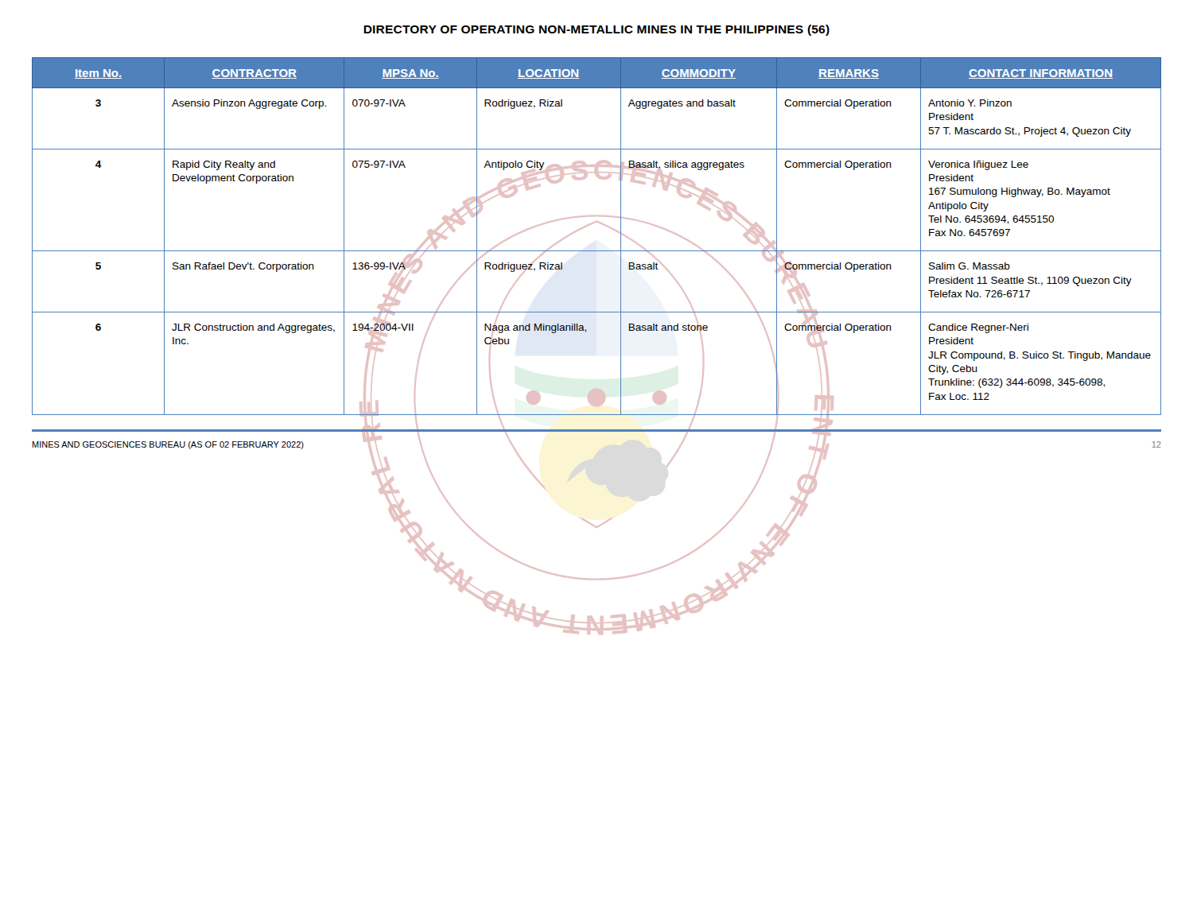DIRECTORY OF OPERATING NON-METALLIC MINES IN THE PHILIPPINES (56)
MINES AND GEOSCIENCES BUREAU DEPARTMENT OF ENVIRONMENT AND NATURAL RESOURCES
| Item No. | CONTRACTOR | MPSA No. | LOCATION | COMMODITY | REMARKS | CONTACT INFORMATION |
| --- | --- | --- | --- | --- | --- | --- |
| 3 | Asensio Pinzon Aggregate Corp. | 070-97-IVA | Rodriguez, Rizal | Aggregates and basalt | Commercial Operation | Antonio Y. Pinzon President 57 T. Mascardo St., Project 4, Quezon City |
| 4 | Rapid City Realty and Development Corporation | 075-97-IVA | Antipolo City | Basalt, silica aggregates | Commercial Operation | Veronica Iñiguez Lee President 167 Sumulong Highway, Bo. Mayamot Antipolo City Tel No. 6453694, 6455150 Fax No. 6457697 |
| 5 | San Rafael Dev't. Corporation | 136-99-IVA | Rodriguez, Rizal | Basalt | Commercial Operation | Salim G. Massab President 11 Seattle St., 1109 Quezon City Telefax No. 726-6717 |
| 6 | JLR Construction and Aggregates, Inc. | 194-2004-VII | Naga and Minglanilla, Cebu | Basalt and stone | Commercial Operation | Candice Regner-Neri President JLR Compound, B. Suico St. Tingub, Mandaue City, Cebu Trunkline: (632) 344-6098, 345-6098, Fax Loc. 112 |
MINES AND GEOSCIENCES BUREAU (AS OF 02 FEBRUARY 2022)
12